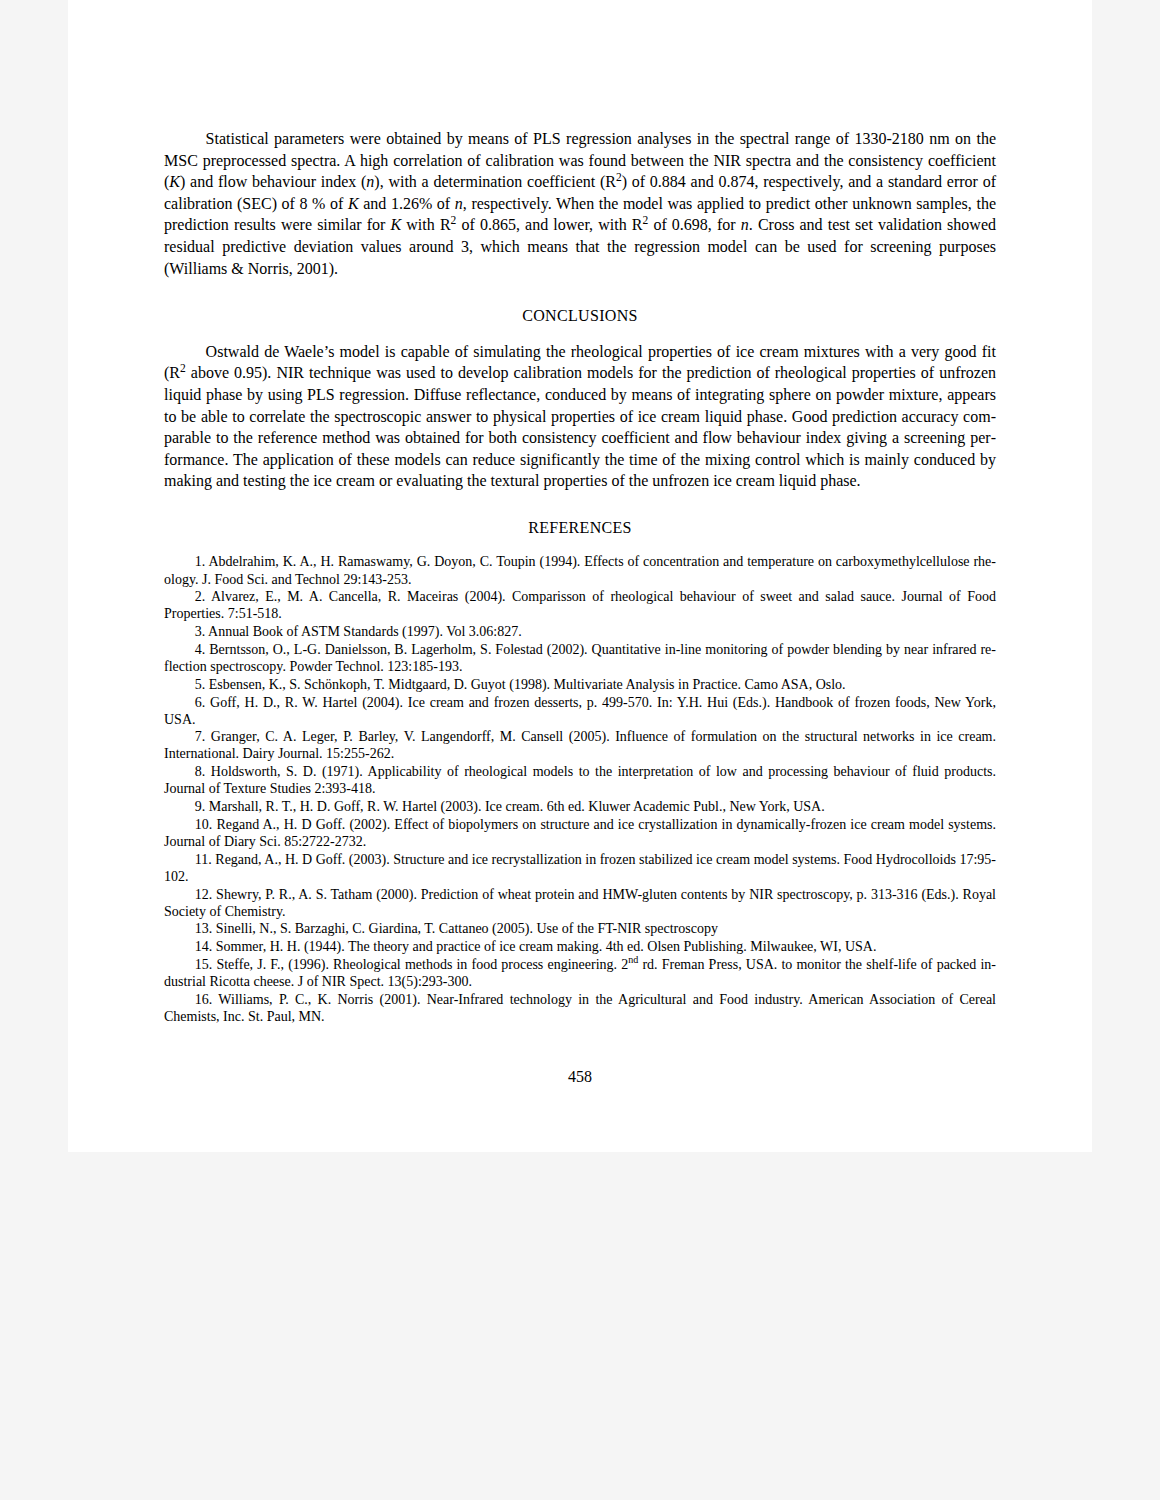Statistical parameters were obtained by means of PLS regression analyses in the spectral range of 1330-2180 nm on the MSC preprocessed spectra. A high correlation of calibration was found between the NIR spectra and the consistency coefficient (K) and flow behaviour index (n), with a determination coefficient (R2) of 0.884 and 0.874, respectively, and a standard error of calibration (SEC) of 8 % of K and 1.26% of n, respectively. When the model was applied to predict other unknown samples, the prediction results were similar for K with R2 of 0.865, and lower, with R2 of 0.698, for n. Cross and test set validation showed residual predictive deviation values around 3, which means that the regression model can be used for screening purposes (Williams & Norris, 2001).
Conclusions
Ostwald de Waele’s model is capable of simulating the rheological properties of ice cream mixtures with a very good fit (R2 above 0.95). NIR technique was used to develop calibration models for the prediction of rheological properties of unfrozen liquid phase by using PLS regression. Diffuse reflectance, conduced by means of integrating sphere on powder mixture, appears to be able to correlate the spectroscopic answer to physical properties of ice cream liquid phase. Good prediction accuracy comparable to the reference method was obtained for both consistency coefficient and flow behaviour index giving a screening performance. The application of these models can reduce significantly the time of the mixing control which is mainly conduced by making and testing the ice cream or evaluating the textural properties of the unfrozen ice cream liquid phase.
References
1. Abdelrahim, K. A., H. Ramaswamy, G. Doyon, C. Toupin (1994). Effects of concentration and temperature on carboxymethylcellulose rheology. J. Food Sci. and Technol 29:143-253.
2. Alvarez, E., M. A. Cancella, R. Maceiras (2004). Comparisson of rheological behaviour of sweet and salad sauce. Journal of Food Properties. 7:51-518.
3. Annual Book of ASTM Standards (1997). Vol 3.06:827.
4. Berntsson, O., L-G. Danielsson, B. Lagerholm, S. Folestad (2002). Quantitative in-line monitoring of powder blending by near infrared reflection spectroscopy. Powder Technol. 123:185-193.
5. Esbensen, K., S. Schönkoph, T. Midtgaard, D. Guyot (1998). Multivariate Analysis in Practice. Camo ASA, Oslo.
6. Goff, H. D., R. W. Hartel (2004). Ice cream and frozen desserts, p. 499-570. In: Y.H. Hui (Eds.). Handbook of frozen foods, New York, USA.
7. Granger, C. A. Leger, P. Barley, V. Langendorff, M. Cansell (2005). Influence of formulation on the structural networks in ice cream. International. Dairy Journal. 15:255-262.
8. Holdsworth, S. D. (1971). Applicability of rheological models to the interpretation of low and processing behaviour of fluid products. Journal of Texture Studies 2:393-418.
9. Marshall, R. T., H. D. Goff, R. W. Hartel (2003). Ice cream. 6th ed. Kluwer Academic Publ., New York, USA.
10. Regand A., H. D Goff. (2002). Effect of biopolymers on structure and ice crystallization in dynamically-frozen ice cream model systems. Journal of Diary Sci. 85:2722-2732.
11. Regand, A., H. D Goff. (2003). Structure and ice recrystallization in frozen stabilized ice cream model systems. Food Hydrocolloids 17:95-102.
12. Shewry, P. R., A. S. Tatham (2000). Prediction of wheat protein and HMW-gluten contents by NIR spectroscopy, p. 313-316 (Eds.). Royal Society of Chemistry.
13. Sinelli, N., S. Barzaghi, C. Giardina, T. Cattaneo (2005). Use of the FT-NIR spectroscopy
14. Sommer, H. H. (1944). The theory and practice of ice cream making. 4th ed. Olsen Publishing. Milwaukee, WI, USA.
15. Steffe, J. F., (1996). Rheological methods in food process engineering. 2nd rd. Freman Press, USA. to monitor the shelf-life of packed industrial Ricotta cheese. J of NIR Spect. 13(5):293-300.
16. Williams, P. C., K. Norris (2001). Near-Infrared technology in the Agricultural and Food industry. American Association of Cereal Chemists, Inc. St. Paul, MN.
458